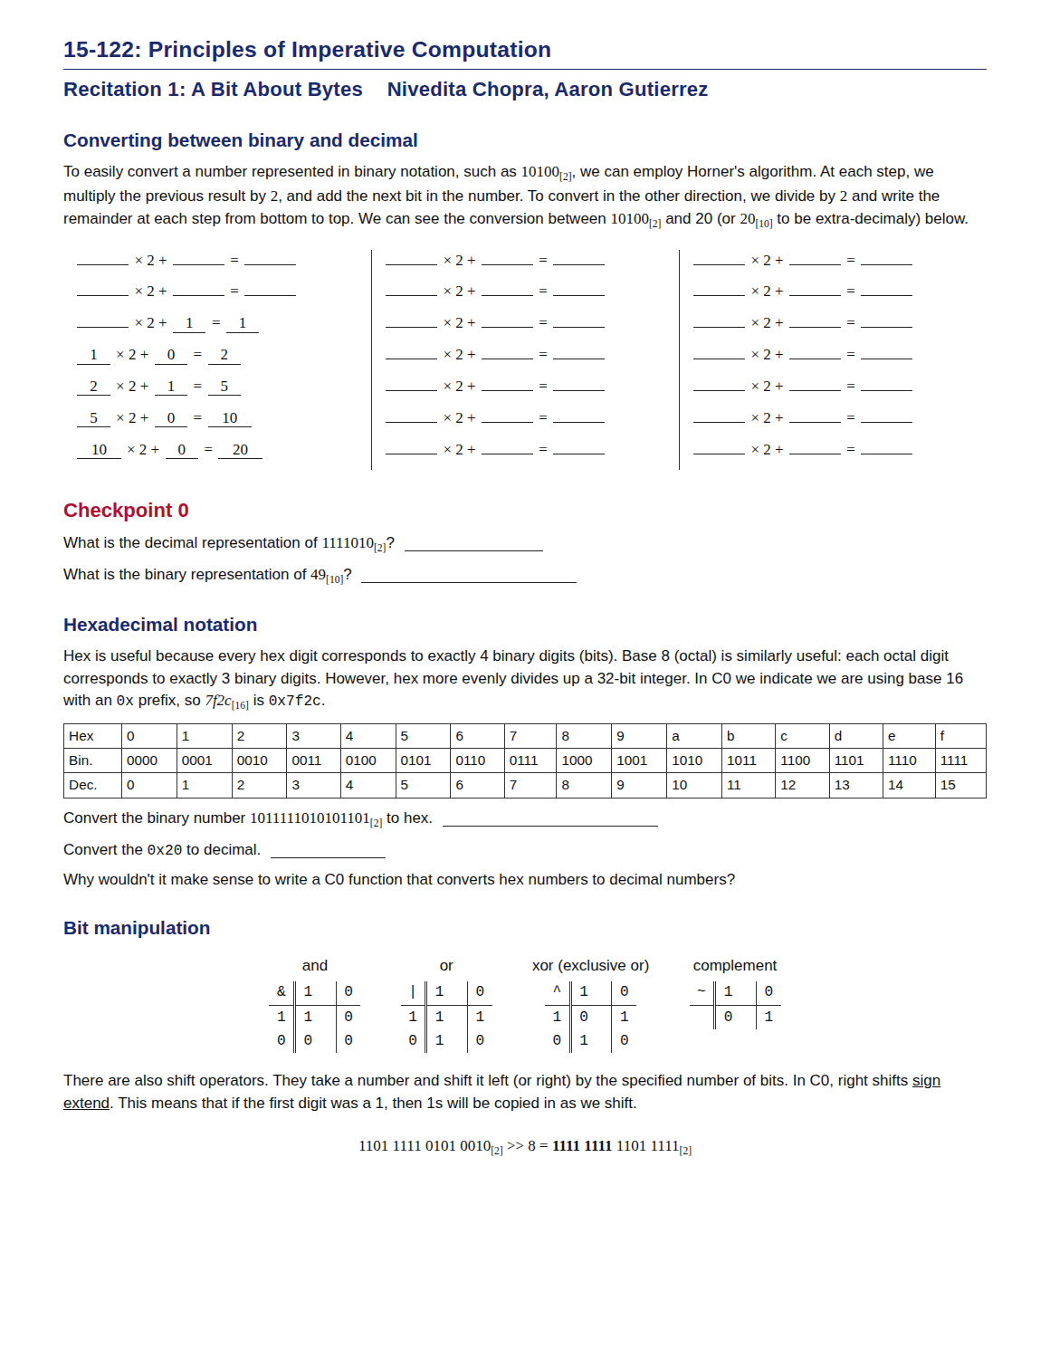15-122: Principles of Imperative Computation
Recitation 1: A Bit About Bytes Nivedita Chopra, Aaron Gutierrez
Converting between binary and decimal
To easily convert a number represented in binary notation, such as 10100[2], we can employ Horner's algorithm. At each step, we multiply the previous result by 2, and add the next bit in the number. To convert in the other direction, we divide by 2 and write the remainder at each step from bottom to top. We can see the conversion between 10100[2] and 20 (or 20[10] to be extra-decimaly) below.
× 2 + =
× 2 + =
× 2 +1=1
1× 2 +0=2
2× 2 +1=5
5× 2 +0=10
10× 2 +0=20
× 2 + =
× 2 + =
× 2 + =
× 2 + =
× 2 + =
× 2 + =
× 2 + =
× 2 + =
× 2 + =
× 2 + =
× 2 + =
× 2 + =
× 2 + =
× 2 + =
Checkpoint 0
What is the decimal representation of 1111010[2]?
What is the binary representation of 49[10]?
Hexadecimal notation
Hex is useful because every hex digit corresponds to exactly 4 binary digits (bits). Base 8 (octal) is similarly useful: each octal digit corresponds to exactly 3 binary digits. However, hex more evenly divides up a 32-bit integer. In C0 we indicate we are using base 16 with an 0x prefix, so 7f2c[16] is 0x7f2c.
| Hex | 0 | 1 | 2 | 3 | 4 | 5 | 6 | 7 | 8 | 9 | a | b | c | d | e | f |
| --- | --- | --- | --- | --- | --- | --- | --- | --- | --- | --- | --- | --- | --- | --- | --- | --- |
| Bin. | 0000 | 0001 | 0010 | 0011 | 0100 | 0101 | 0110 | 0111 | 1000 | 1001 | 1010 | 1011 | 1100 | 1101 | 1110 | 1111 |
| Dec. | 0 | 1 | 2 | 3 | 4 | 5 | 6 | 7 | 8 | 9 | 10 | 11 | 12 | 13 | 14 | 15 |
Convert the binary number 1011111010101101[2] to hex.
Convert the 0x20 to decimal.
Why wouldn't it make sense to write a C0 function that converts hex numbers to decimal numbers?
Bit manipulation
and
| & | 1 | | 0 |
| 1 | 1 | | 0 |
| 0 | 0 | | 0 |
or
| / | 1 | | 0 |
| 1 | 1 | | 1 |
| 0 | 1 | | 0 |
xor (exclusive or)
| ^ | 1 | | 0 |
| 1 | 0 | | 1 |
| 0 | 1 | | 0 |
complement
| ~ | 1 | | 0 |
| | 0 | | 1 |
There are also shift operators. They take a number and shift it left (or right) by the specified number of bits. In C0, right shifts sign extend. This means that if the first digit was a 1, then 1s will be copied in as we shift.
1101 1111 0101 0010[2] >> 8 = 1111 1111 1101 1111[2]